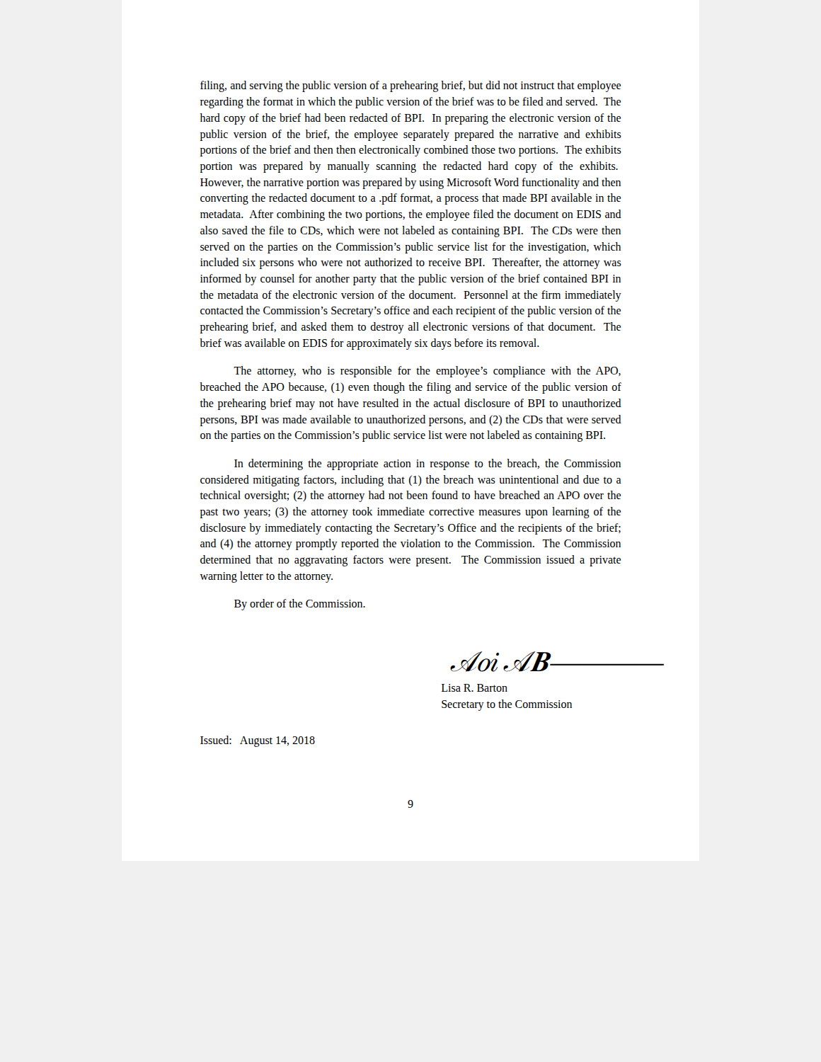filing, and serving the public version of a prehearing brief, but did not instruct that employee regarding the format in which the public version of the brief was to be filed and served. The hard copy of the brief had been redacted of BPI. In preparing the electronic version of the public version of the brief, the employee separately prepared the narrative and exhibits portions of the brief and then then electronically combined those two portions. The exhibits portion was prepared by manually scanning the redacted hard copy of the exhibits. However, the narrative portion was prepared by using Microsoft Word functionality and then converting the redacted document to a .pdf format, a process that made BPI available in the metadata. After combining the two portions, the employee filed the document on EDIS and also saved the file to CDs, which were not labeled as containing BPI. The CDs were then served on the parties on the Commission’s public service list for the investigation, which included six persons who were not authorized to receive BPI. Thereafter, the attorney was informed by counsel for another party that the public version of the brief contained BPI in the metadata of the electronic version of the document. Personnel at the firm immediately contacted the Commission’s Secretary’s office and each recipient of the public version of the prehearing brief, and asked them to destroy all electronic versions of that document. The brief was available on EDIS for approximately six days before its removal.
The attorney, who is responsible for the employee’s compliance with the APO, breached the APO because, (1) even though the filing and service of the public version of the prehearing brief may not have resulted in the actual disclosure of BPI to unauthorized persons, BPI was made available to unauthorized persons, and (2) the CDs that were served on the parties on the Commission’s public service list were not labeled as containing BPI.
In determining the appropriate action in response to the breach, the Commission considered mitigating factors, including that (1) the breach was unintentional and due to a technical oversight; (2) the attorney had not been found to have breached an APO over the past two years; (3) the attorney took immediate corrective measures upon learning of the disclosure by immediately contacting the Secretary’s Office and the recipients of the brief; and (4) the attorney promptly reported the violation to the Commission. The Commission determined that no aggravating factors were present. The Commission issued a private warning letter to the attorney.
By order of the Commission.
𝒜𝑜𝑖 𝒜𝑩————
Lisa R. Barton
Secretary to the Commission
Issued: August 14, 2018
9